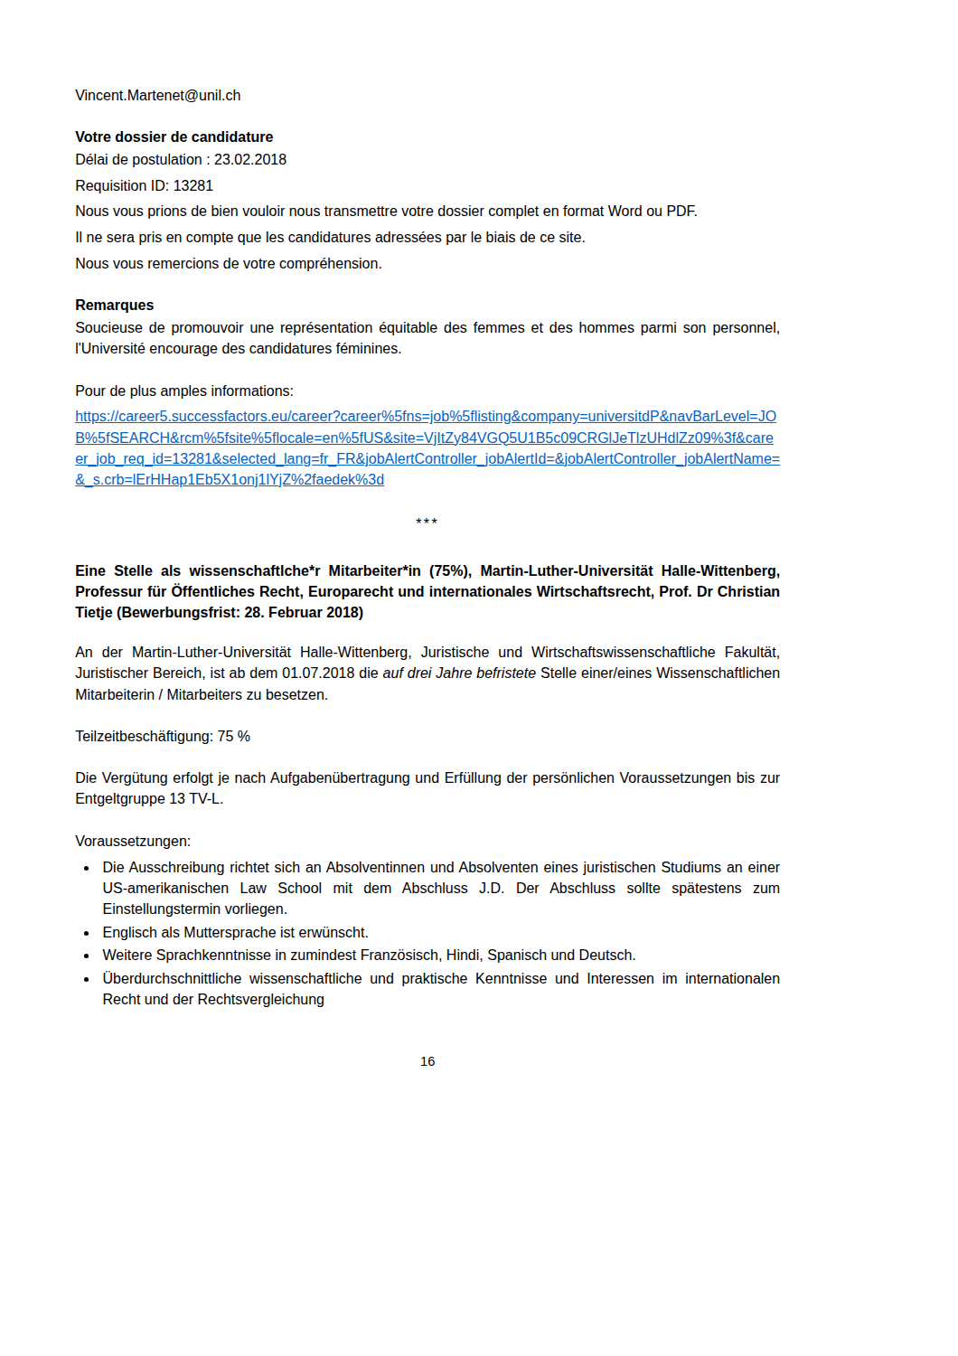Vincent.Martenet@unil.ch
Votre dossier de candidature
Délai de postulation : 23.02.2018
Requisition ID: 13281
Nous vous prions de bien vouloir nous transmettre votre dossier complet en format Word ou PDF.
Il ne sera pris en compte que les candidatures adressées par le biais de ce site.
Nous vous remercions de votre compréhension.
Remarques
Soucieuse de promouvoir une représentation équitable des femmes et des hommes parmi son personnel, l'Université encourage des candidatures féminines.
Pour de plus amples informations:
https://career5.successfactors.eu/career?career%5fns=job%5flisting&company=universitdP&navBarLevel=JOB%5fSEARCH&rcm%5fsite%5flocale=en%5fUS&site=VjItZy84VGQ5U1B5c09CRGlJeTlzUHdlZz09%3f&career_job_req_id=13281&selected_lang=fr_FR&jobAlertController_jobAlertId=&jobAlertController_jobAlertName=&_s.crb=lErHHap1Eb5X1onj1lYjZ%2faedek%3d
***
Eine Stelle als wissenschaftlche*r Mitarbeiter*in (75%), Martin-Luther-Universität Halle-Wittenberg, Professur für Öffentliches Recht, Europarecht und internationales Wirtschaftsrecht, Prof. Dr Christian Tietje (Bewerbungsfrist: 28. Februar 2018)
An der Martin-Luther-Universität Halle-Wittenberg, Juristische und Wirtschaftswissenschaftliche Fakultät, Juristischer Bereich, ist ab dem 01.07.2018 die auf drei Jahre befristete Stelle einer/eines Wissenschaftlichen Mitarbeiterin / Mitarbeiters zu besetzen.
Teilzeitbeschäftigung: 75 %
Die Vergütung erfolgt je nach Aufgabenübertragung und Erfüllung der persönlichen Voraussetzungen bis zur Entgeltgruppe 13 TV-L.
Voraussetzungen:
Die Ausschreibung richtet sich an Absolventinnen und Absolventen eines juristischen Studiums an einer US-amerikanischen Law School mit dem Abschluss J.D. Der Abschluss sollte spätestens zum Einstellungstermin vorliegen.
Englisch als Muttersprache ist erwünscht.
Weitere Sprachkenntnisse in zumindest Französisch, Hindi, Spanisch und Deutsch.
Überdurchschnittliche wissenschaftliche und praktische Kenntnisse und Interessen im internationalen Recht und der Rechtsvergleichung
16